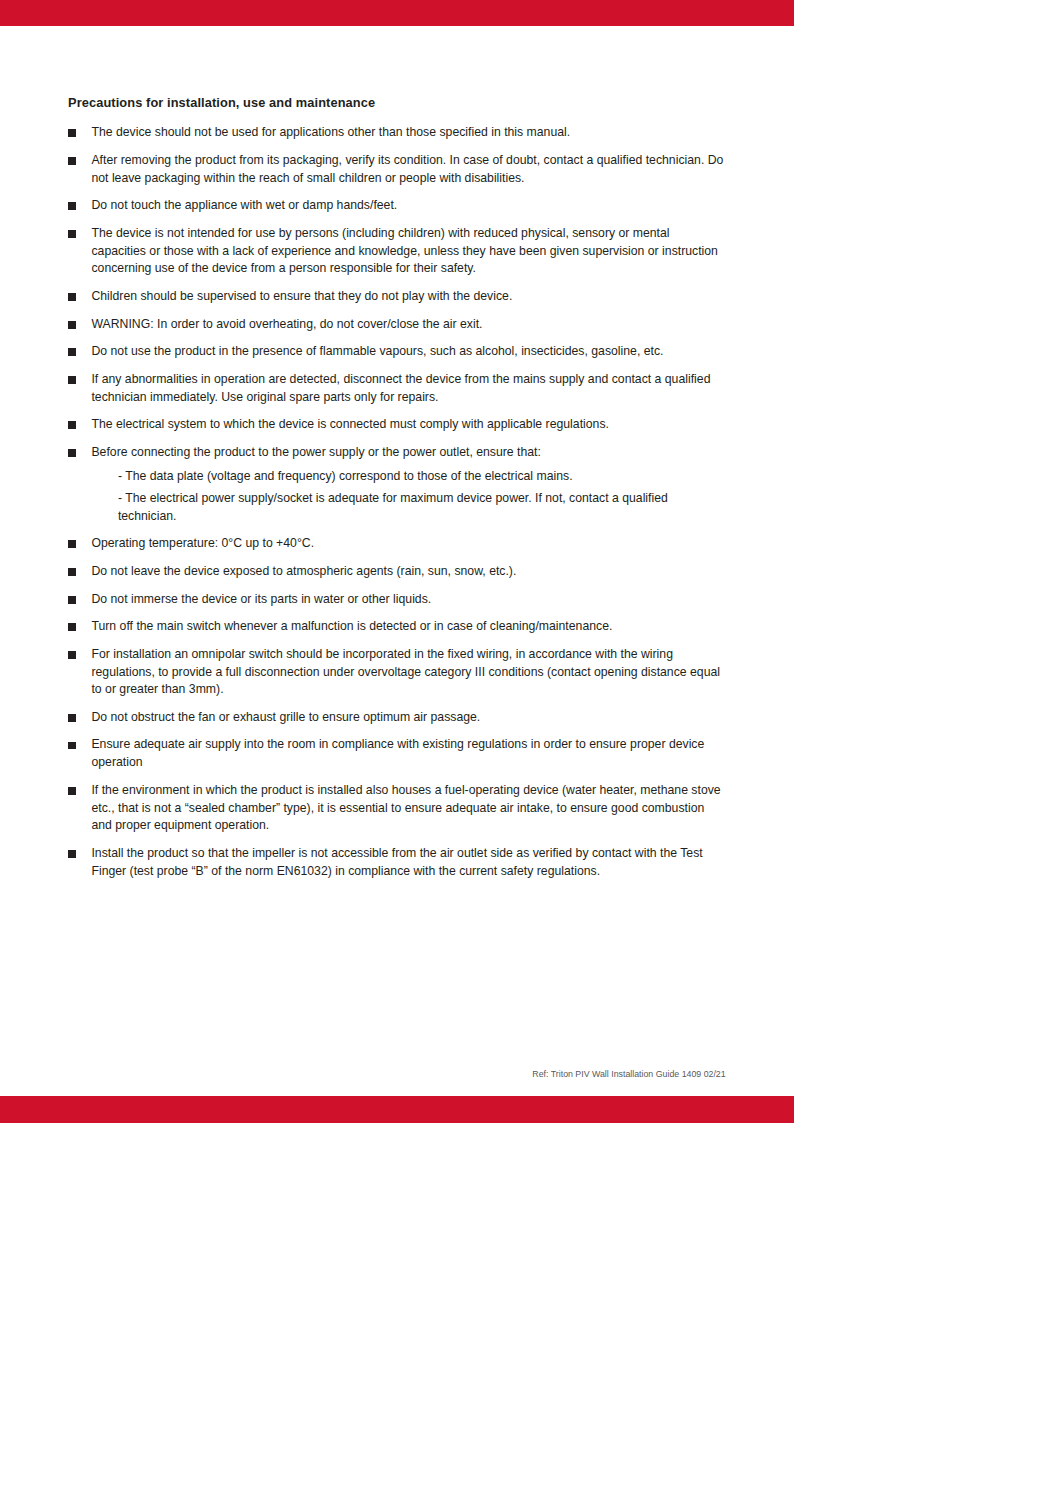Precautions for installation, use and maintenance
The device should not be used for applications other than those specified in this manual.
After removing the product from its packaging, verify its condition. In case of doubt, contact a qualified technician. Do not leave packaging within the reach of small children or people with disabilities.
Do not touch the appliance with wet or damp hands/feet.
The device is not intended for use by persons (including children) with reduced physical, sensory or mental capacities or those with a lack of experience and knowledge, unless they have been given supervision or instruction concerning use of the device from a person responsible for their safety.
Children should be supervised to ensure that they do not play with the device.
WARNING: In order to avoid overheating, do not cover/close the air exit.
Do not use the product in the presence of flammable vapours, such as alcohol, insecticides, gasoline, etc.
If any abnormalities in operation are detected, disconnect the device from the mains supply and contact a qualified technician immediately. Use original spare parts only for repairs.
The electrical system to which the device is connected must comply with applicable regulations.
Before connecting the product to the power supply or the power outlet, ensure that:
- The data plate (voltage and frequency) correspond to those of the electrical mains.
- The electrical power supply/socket is adequate for maximum device power. If not, contact a qualified technician.
Operating temperature: 0°C up to +40°C.
Do not leave the device exposed to atmospheric agents (rain, sun, snow, etc.).
Do not immerse the device or its parts in water or other liquids.
Turn off the main switch whenever a malfunction is detected or in case of cleaning/maintenance.
For installation an omnipolar switch should be incorporated in the fixed wiring, in accordance with the wiring regulations, to provide a full disconnection under overvoltage category III conditions (contact opening distance equal to or greater than 3mm).
Do not obstruct the fan or exhaust grille to ensure optimum air passage.
Ensure adequate air supply into the room in compliance with existing regulations in order to ensure proper device operation
If the environment in which the product is installed also houses a fuel-operating device (water heater, methane stove etc., that is not a “sealed chamber” type), it is essential to ensure adequate air intake, to ensure good combustion and proper equipment operation.
Install the product so that the impeller is not accessible from the air outlet side as verified by contact with the Test Finger (test probe “B” of the norm EN61032) in compliance with the current safety regulations.
Ref: Triton PIV Wall Installation Guide 1409 02/21